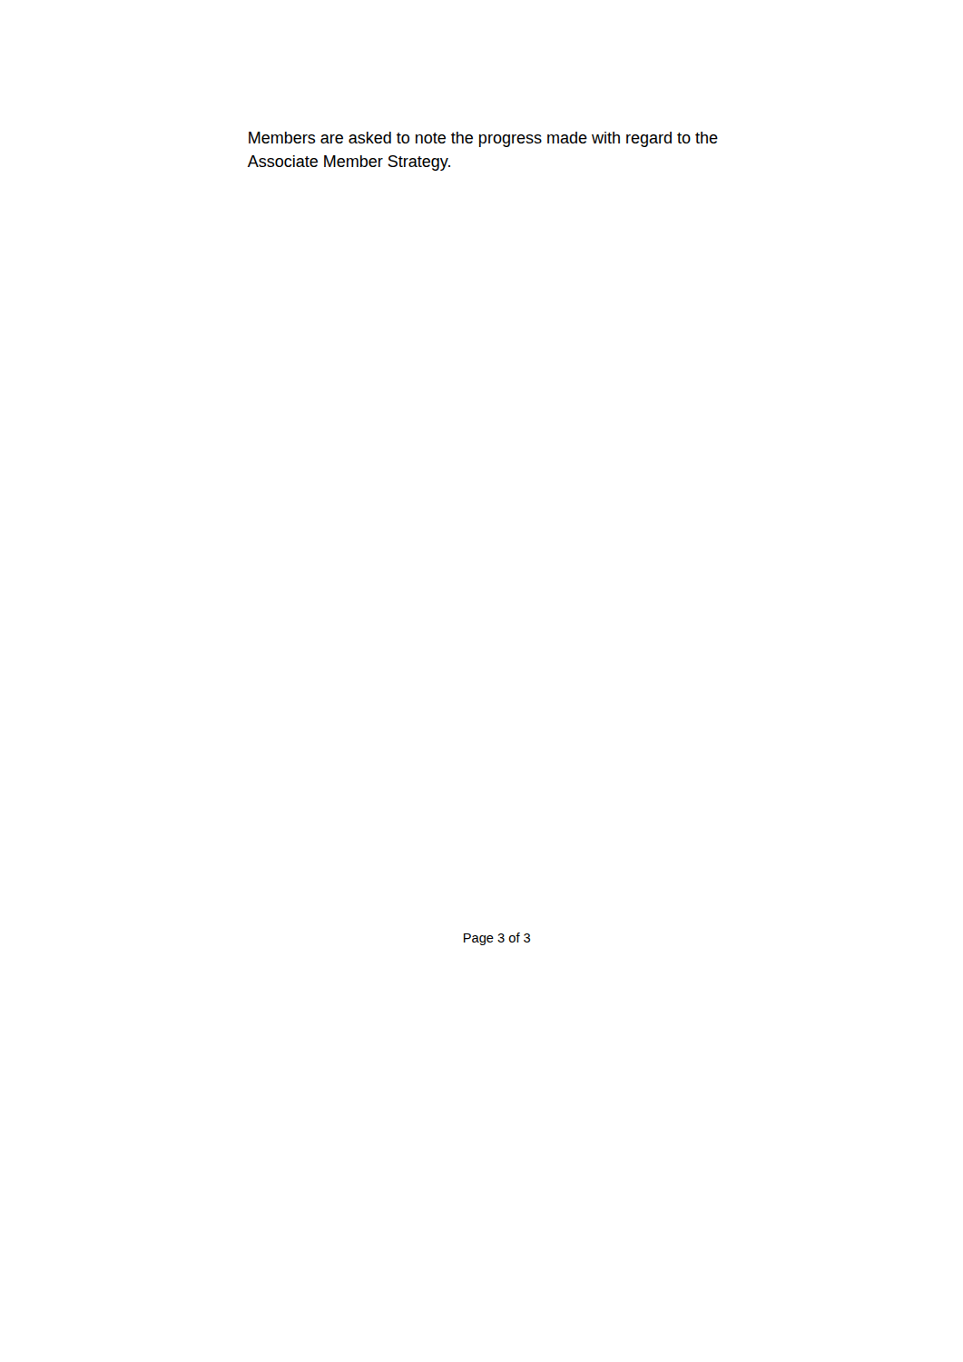Members are asked to note the progress made with regard to the Associate Member Strategy.
Page 3 of 3